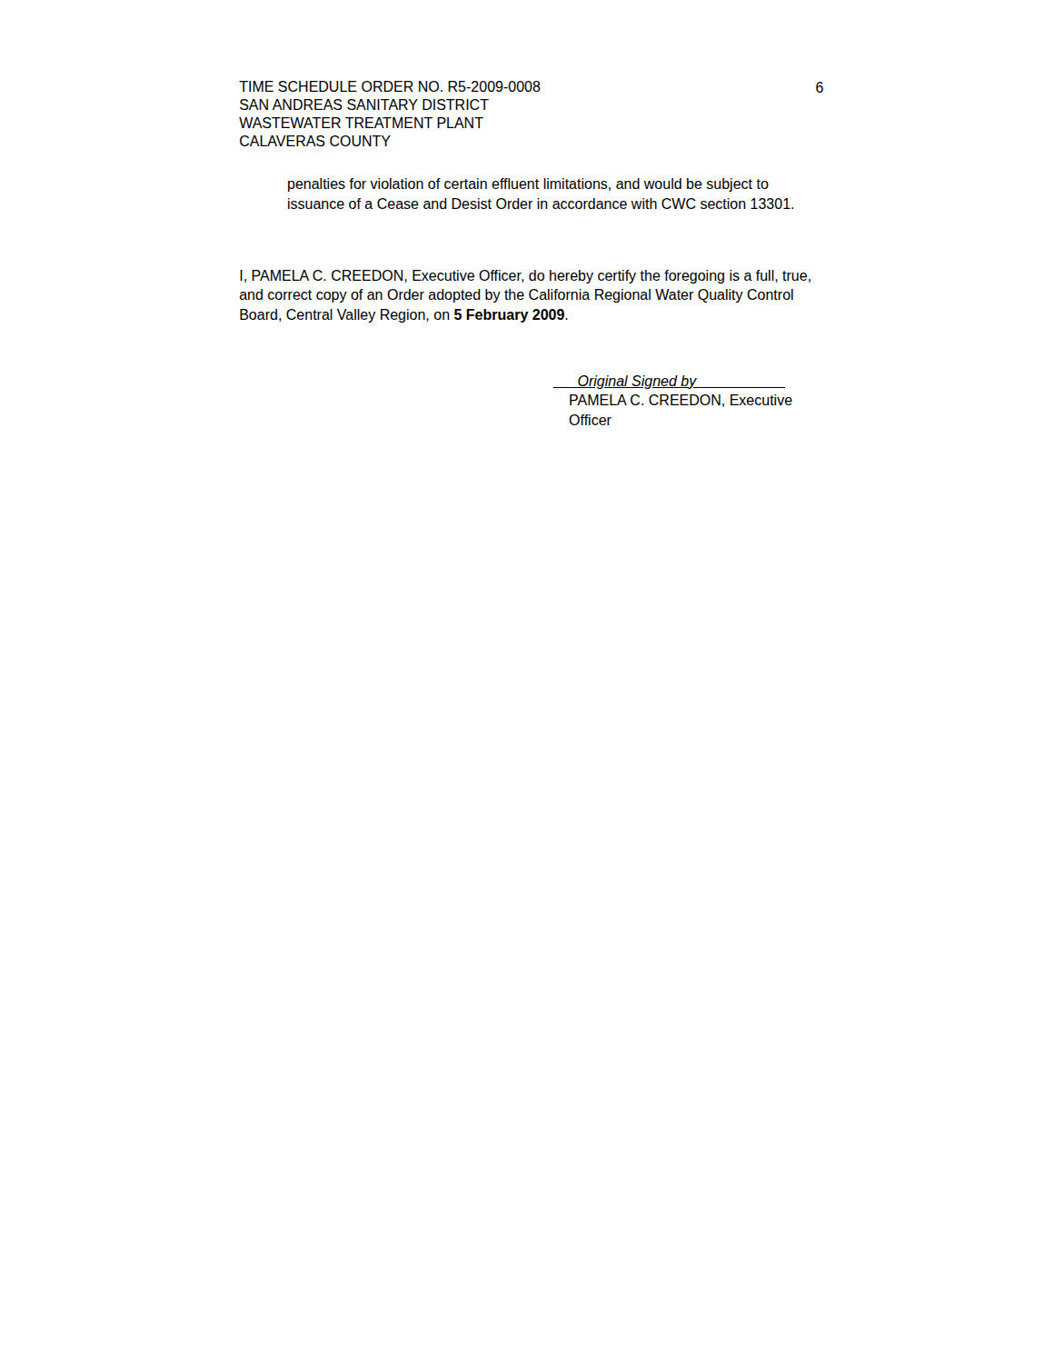6
TIME SCHEDULE ORDER NO. R5-2009-0008
SAN ANDREAS SANITARY DISTRICT
WASTEWATER TREATMENT PLANT
CALAVERAS COUNTY
penalties for violation of certain effluent limitations, and would be subject to issuance of a Cease and Desist Order in accordance with CWC section 13301.
I, PAMELA C. CREEDON, Executive Officer, do hereby certify the foregoing is a full, true, and correct copy of an Order adopted by the California Regional Water Quality Control Board, Central Valley Region, on 5 February 2009.
Original Signed by
PAMELA C. CREEDON, Executive Officer